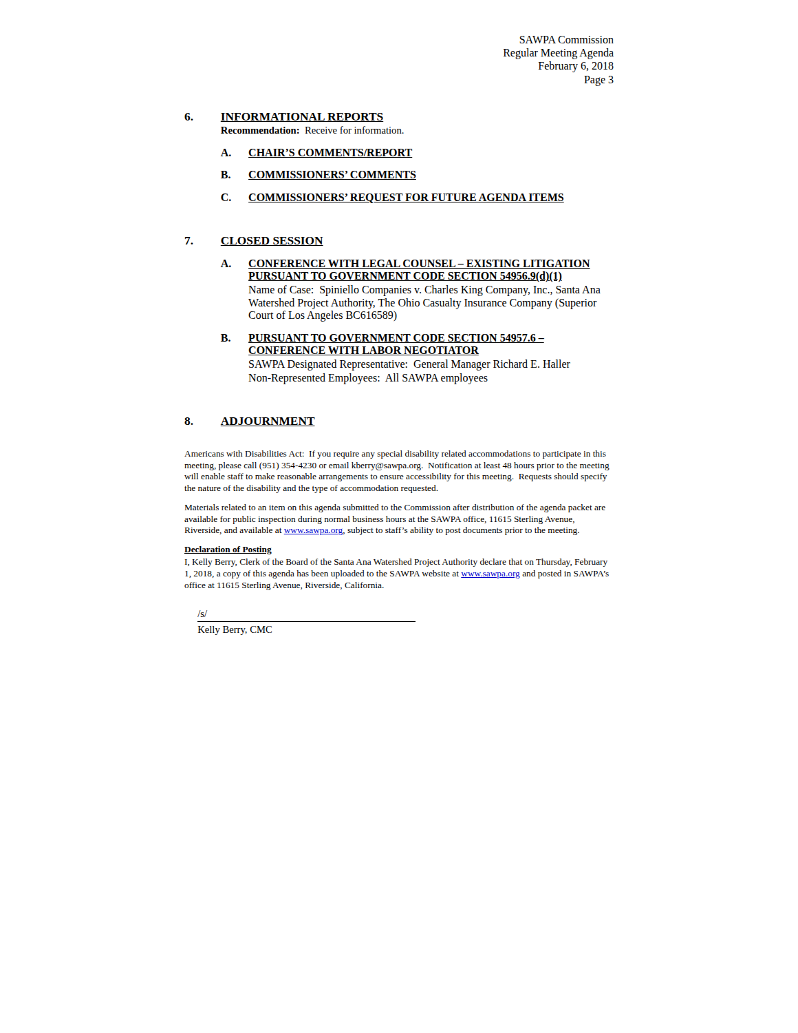SAWPA Commission
Regular Meeting Agenda
February 6, 2018
Page 3
6.
INFORMATIONAL REPORTS
Recommendation: Receive for information.
A.
CHAIR’S COMMENTS/REPORT
B.
COMMISSIONERS’ COMMENTS
C.
COMMISSIONERS’ REQUEST FOR FUTURE AGENDA ITEMS
7.
CLOSED SESSION
A.
CONFERENCE WITH LEGAL COUNSEL – EXISTING LITIGATION PURSUANT TO GOVERNMENT CODE SECTION 54956.9(d)(1)
Name of Case: Spiniello Companies v. Charles King Company, Inc., Santa Ana Watershed Project Authority, The Ohio Casualty Insurance Company (Superior Court of Los Angeles BC616589)
B.
PURSUANT TO GOVERNMENT CODE SECTION 54957.6 – CONFERENCE WITH LABOR NEGOTIATOR
SAWPA Designated Representative: General Manager Richard E. Haller
Non-Represented Employees: All SAWPA employees
8.
ADJOURNMENT
Americans with Disabilities Act: If you require any special disability related accommodations to participate in this meeting, please call (951) 354-4230 or email kberry@sawpa.org. Notification at least 48 hours prior to the meeting will enable staff to make reasonable arrangements to ensure accessibility for this meeting. Requests should specify the nature of the disability and the type of accommodation requested.
Materials related to an item on this agenda submitted to the Commission after distribution of the agenda packet are available for public inspection during normal business hours at the SAWPA office, 11615 Sterling Avenue, Riverside, and available at www.sawpa.org, subject to staff’s ability to post documents prior to the meeting.
Declaration of Posting
I, Kelly Berry, Clerk of the Board of the Santa Ana Watershed Project Authority declare that on Thursday, February 1, 2018, a copy of this agenda has been uploaded to the SAWPA website at www.sawpa.org and posted in SAWPA’s office at 11615 Sterling Avenue, Riverside, California.
/s/
Kelly Berry, CMC